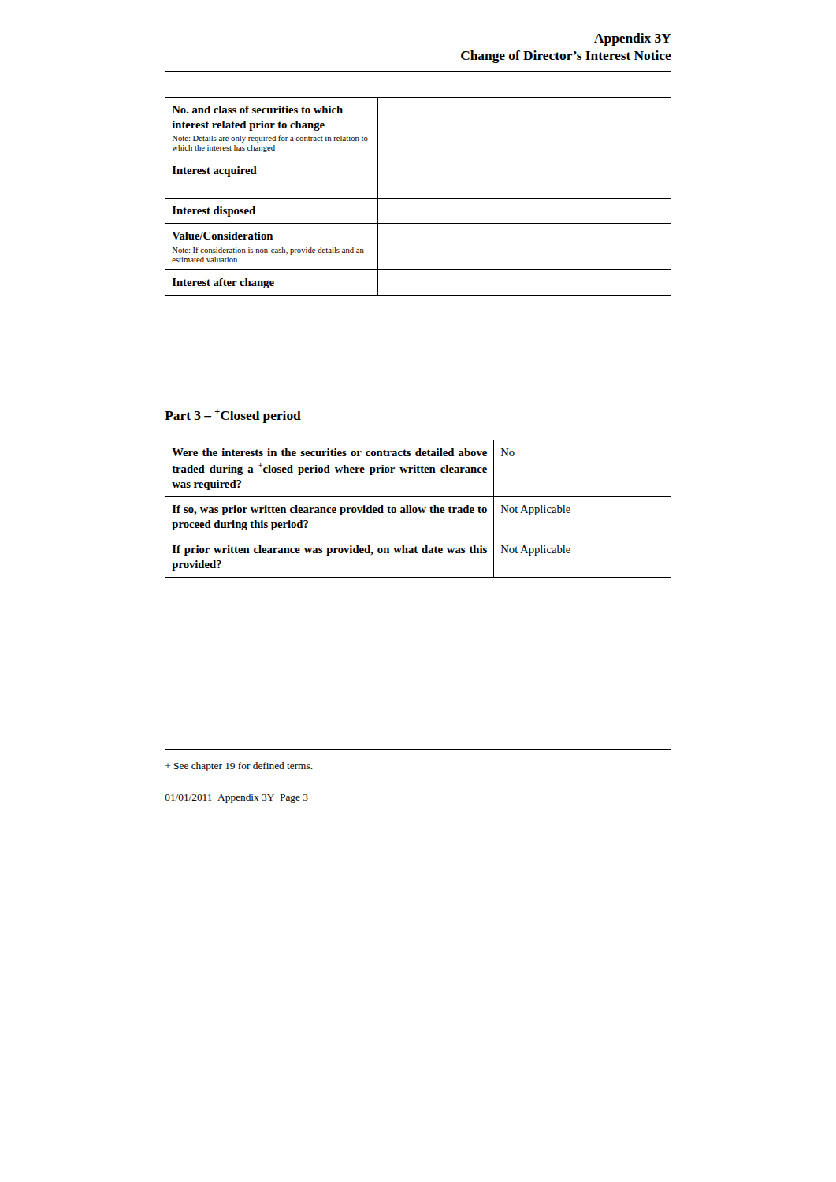Appendix 3Y
Change of Director’s Interest Notice
| No. and class of securities to which interest related prior to change Note: Details are only required for a contract in relation to which the interest has changed | |
| Interest acquired | |
| Interest disposed | |
| Value/Consideration Note: If consideration is non-cash, provide details and an estimated valuation | |
| Interest after change | |
Part 3 – +Closed period
| Were the interests in the securities or contracts detailed above traded during a + closed period where prior written clearance was required? | No |
| If so, was prior written clearance provided to allow the trade to proceed during this period? | Not Applicable |
| If prior written clearance was provided, on what date was this provided? | Not Applicable |
+ See chapter 19 for defined terms.
01/01/2011 Appendix 3Y Page 3